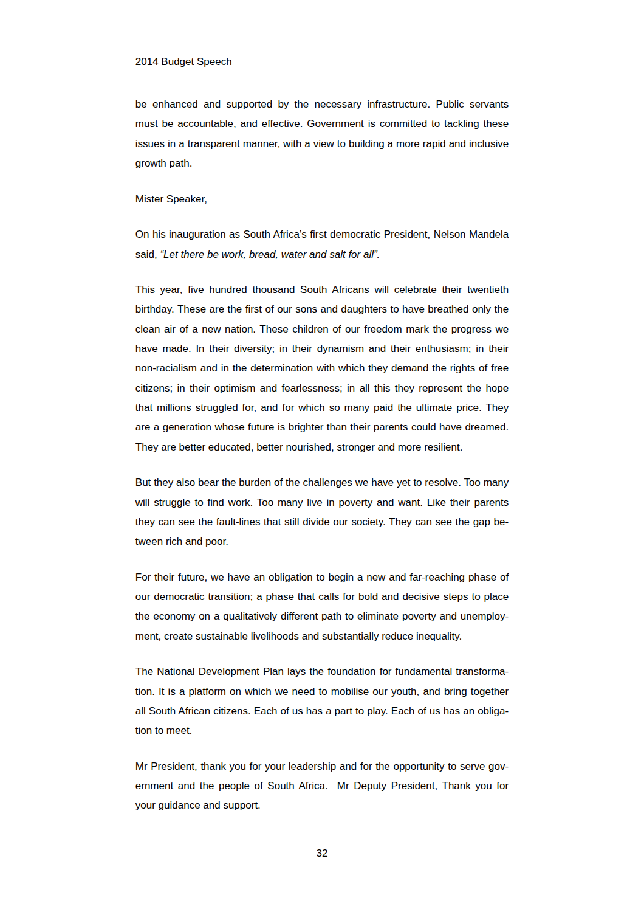2014 Budget Speech
be enhanced and supported by the necessary infrastructure. Public servants must be accountable, and effective. Government is committed to tackling these issues in a transparent manner, with a view to building a more rapid and inclusive growth path.
Mister Speaker,
On his inauguration as South Africa’s first democratic President, Nelson Mandela said, “Let there be work, bread, water and salt for all”.
This year, five hundred thousand South Africans will celebrate their twentieth birthday. These are the first of our sons and daughters to have breathed only the clean air of a new nation. These children of our freedom mark the progress we have made. In their diversity; in their dynamism and their enthusiasm; in their non-racialism and in the determination with which they demand the rights of free citizens; in their optimism and fearlessness; in all this they represent the hope that millions struggled for, and for which so many paid the ultimate price. They are a generation whose future is brighter than their parents could have dreamed. They are better educated, better nourished, stronger and more resilient.
But they also bear the burden of the challenges we have yet to resolve. Too many will struggle to find work. Too many live in poverty and want. Like their parents they can see the fault-lines that still divide our society. They can see the gap between rich and poor.
For their future, we have an obligation to begin a new and far-reaching phase of our democratic transition; a phase that calls for bold and decisive steps to place the economy on a qualitatively different path to eliminate poverty and unemployment, create sustainable livelihoods and substantially reduce inequality.
The National Development Plan lays the foundation for fundamental transformation. It is a platform on which we need to mobilise our youth, and bring together all South African citizens. Each of us has a part to play. Each of us has an obligation to meet.
Mr President, thank you for your leadership and for the opportunity to serve government and the people of South Africa. Mr Deputy President, Thank you for your guidance and support.
32